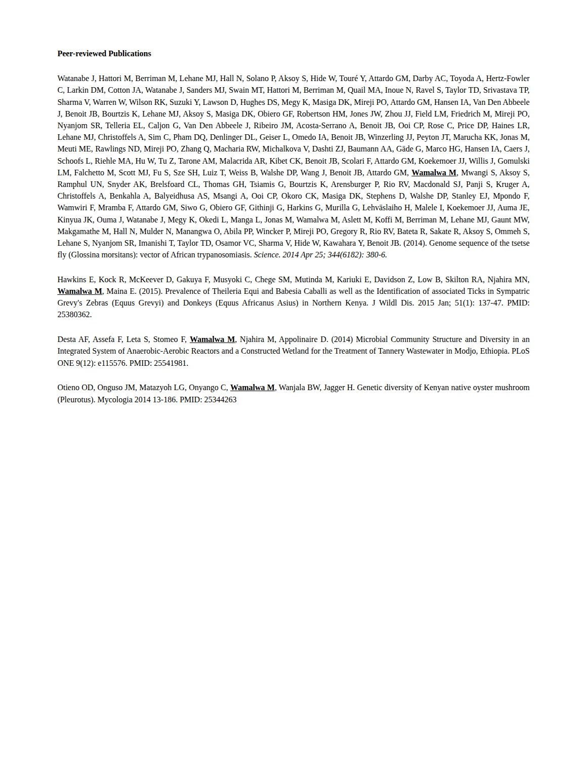Peer-reviewed Publications
Watanabe J, Hattori M, Berriman M, Lehane MJ, Hall N, Solano P, Aksoy S, Hide W, Touré Y, Attardo GM, Darby AC, Toyoda A, Hertz-Fowler C, Larkin DM, Cotton JA, Watanabe J, Sanders MJ, Swain MT, Hattori M, Berriman M, Quail MA, Inoue N, Ravel S, Taylor TD, Srivastava TP, Sharma V, Warren W, Wilson RK, Suzuki Y, Lawson D, Hughes DS, Megy K, Masiga DK, Mireji PO, Attardo GM, Hansen IA, Van Den Abbeele J, Benoit JB, Bourtzis K, Lehane MJ, Aksoy S, Masiga DK, Obiero GF, Robertson HM, Jones JW, Zhou JJ, Field LM, Friedrich M, Mireji PO, Nyanjom SR, Telleria EL, Caljon G, Van Den Abbeele J, Ribeiro JM, Acosta-Serrano A, Benoit JB, Ooi CP, Rose C, Price DP, Haines LR, Lehane MJ, Christoffels A, Sim C, Pham DQ, Denlinger DL, Geiser L, Omedo IA, Benoit JB, Winzerling JJ, Peyton JT, Marucha KK, Jonas M, Meuti ME, Rawlings ND, Mireji PO, Zhang Q, Macharia RW, Michalkova V, Dashti ZJ, Baumann AA, Gäde G, Marco HG, Hansen IA, Caers J, Schoofs L, Riehle MA, Hu W, Tu Z, Tarone AM, Malacrida AR, Kibet CK, Benoit JB, Scolari F, Attardo GM, Koekemoer JJ, Willis J, Gomulski LM, Falchetto M, Scott MJ, Fu S, Sze SH, Luiz T, Weiss B, Walshe DP, Wang J, Benoit JB, Attardo GM, Wamalwa M, Mwangi S, Aksoy S, Ramphul UN, Snyder AK, Brelsfoard CL, Thomas GH, Tsiamis G, Bourtzis K, Arensburger P, Rio RV, Macdonald SJ, Panji S, Kruger A, Christoffels A, Benkahla A, Balyeidhusa AS, Msangi A, Ooi CP, Okoro CK, Masiga DK, Stephens D, Walshe DP, Stanley EJ, Mpondo F, Wamwiri F, Mramba F, Attardo GM, Siwo G, Obiero GF, Githinji G, Harkins G, Murilla G, Lehväslaiho H, Malele I, Koekemoer JJ, Auma JE, Kinyua JK, Ouma J, Watanabe J, Megy K, Okedi L, Manga L, Jonas M, Wamalwa M, Aslett M, Koffi M, Berriman M, Lehane MJ, Gaunt MW, Makgamathe M, Hall N, Mulder N, Manangwa O, Abila PP, Wincker P, Mireji PO, Gregory R, Rio RV, Bateta R, Sakate R, Aksoy S, Ommeh S, Lehane S, Nyanjom SR, Imanishi T, Taylor TD, Osamor VC, Sharma V, Hide W, Kawahara Y, Benoit JB. (2014). Genome sequence of the tsetse fly (Glossina morsitans): vector of African trypanosomiasis. Science. 2014 Apr 25; 344(6182): 380-6.
Hawkins E, Kock R, McKeever D, Gakuya F, Musyoki C, Chege SM, Mutinda M, Kariuki E, Davidson Z, Low B, Skilton RA, Njahira MN, Wamalwa M, Maina E. (2015). Prevalence of Theileria Equi and Babesia Caballi as well as the Identification of associated Ticks in Sympatric Grevy's Zebras (Equus Grevyi) and Donkeys (Equus Africanus Asius) in Northern Kenya. J Wildl Dis. 2015 Jan; 51(1): 137-47. PMID: 25380362.
Desta AF, Assefa F, Leta S, Stomeo F, Wamalwa M, Njahira M, Appolinaire D. (2014) Microbial Community Structure and Diversity in an Integrated System of Anaerobic-Aerobic Reactors and a Constructed Wetland for the Treatment of Tannery Wastewater in Modjo, Ethiopia. PLoS ONE 9(12): e115576. PMID: 25541981.
Otieno OD, Onguso JM, Matazyoh LG, Onyango C, Wamalwa M, Wanjala BW, Jagger H. Genetic diversity of Kenyan native oyster mushroom (Pleurotus). Mycologia 2014 13-186. PMID: 25344263